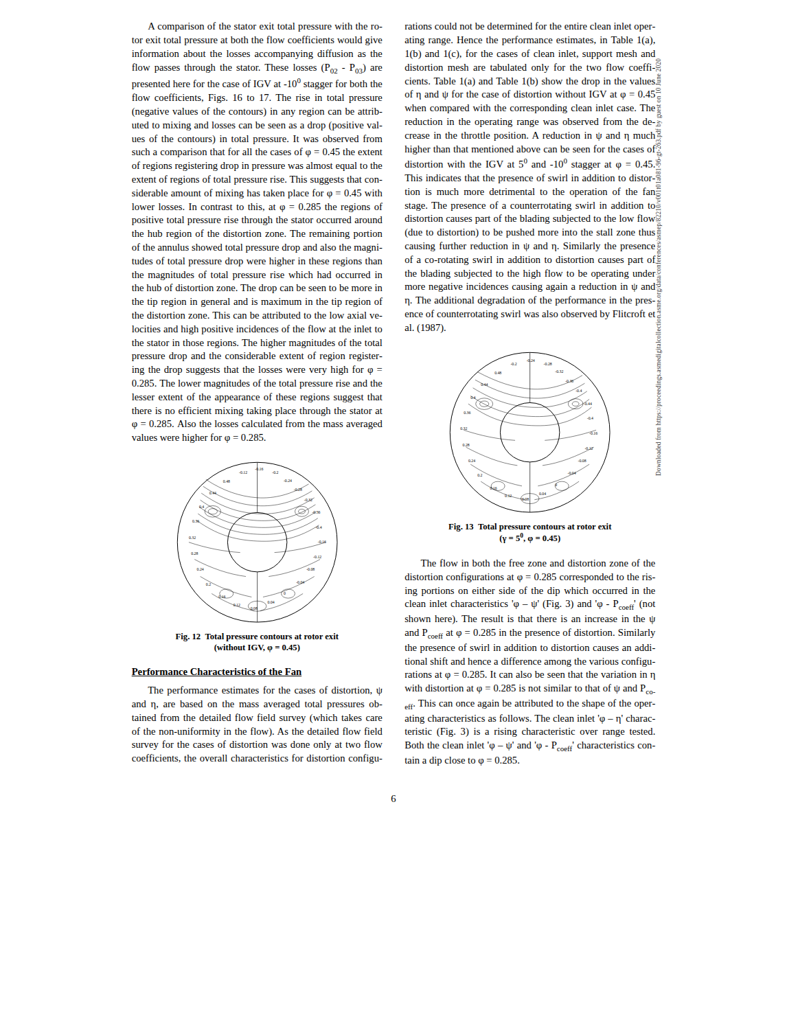Downloaded from https://proceedings.asmedigitalcollection.asme.org/data/conferences/asmep/82210/v001t01a081-96-gt-263.pdf by guest on 10 June 2020
A comparison of the stator exit total pressure with the rotor exit total pressure at both the flow coefficients would give information about the losses accompanying diffusion as the flow passes through the stator. These losses (P02 - P03) are presented here for the case of IGV at -100 stagger for both the flow coefficients, Figs. 16 to 17. The rise in total pressure (negative values of the contours) in any region can be attributed to mixing and losses can be seen as a drop (positive values of the contours) in total pressure. It was observed from such a comparison that for all the cases of φ = 0.45 the extent of regions registering drop in pressure was almost equal to the extent of regions of total pressure rise. This suggests that considerable amount of mixing has taken place for φ = 0.45 with lower losses. In contrast to this, at φ = 0.285 the regions of positive total pressure rise through the stator occurred around the hub region of the distortion zone. The remaining portion of the annulus showed total pressure drop and also the magnitudes of total pressure drop were higher in these regions than the magnitudes of total pressure rise which had occurred in the hub of distortion zone. The drop can be seen to be more in the tip region in general and is maximum in the tip region of the distortion zone. This can be attributed to the low axial velocities and high positive incidences of the flow at the inlet to the stator in those regions. The higher magnitudes of the total pressure drop and the considerable extent of region registering the drop suggests that the losses were very high for φ = 0.285. The lower magnitudes of the total pressure rise and the lesser extent of the appearance of these regions suggest that there is no efficient mixing taking place through the stator at φ = 0.285. Also the losses calculated from the mass averaged values were higher for φ = 0.285.
-0.12 -0.16 -0.2 -0.24 -0.28 -0.32 -0.36 -0.4 -0.16 -0.12 -0.08 -0.04 0 0.04 0.08 0.12 0.16 0.2 0.24 0.28 0.32 0.36 0.4 0.44 0.48
Fig. 12 Total pressure contours at rotor exit
(without IGV, φ = 0.45)
Performance Characteristics of the Fan
The performance estimates for the cases of distortion, ψ and η, are based on the mass averaged total pressures obtained from the detailed flow field survey (which takes care of the non-uniformity in the flow). As the detailed flow field survey for the cases of distortion was done only at two flow coefficients, the overall characteristics for distortion configurations could not be determined for the entire clean inlet operating range. Hence the performance estimates, in Table 1(a), 1(b) and 1(c), for the cases of clean inlet, support mesh and distortion mesh are tabulated only for the two flow coefficients. Table 1(a) and Table 1(b) show the drop in the values of η and ψ for the case of distortion without IGV at φ = 0.45 when compared with the corresponding clean inlet case. The reduction in the operating range was observed from the decrease in the throttle position. A reduction in ψ and η much higher than that mentioned above can be seen for the cases of distortion with the IGV at 50 and -100 stagger at φ = 0.45. This indicates that the presence of swirl in addition to distortion is much more detrimental to the operation of the fan stage. The presence of a counterrotating swirl in addition to distortion causes part of the blading subjected to the low flow (due to distortion) to be pushed more into the stall zone thus causing further reduction in ψ and η. Similarly the presence of a co-rotating swirl in addition to distortion causes part of the blading subjected to the high flow to be operating under more negative incidences causing again a reduction in ψ and η. The additional degradation of the performance in the presence of counterrotating swirl was also observed by Flitcroft et al. (1987).
-0.2 -0.24 -0.28 -0.32 -0.36 -0.4 -0.44 -0.4 -0.16 -0.12 -0.08 -0.04 0 0.04 0.08 0.12 0.16 0.2 0.24 0.28 0.32 0.36 0.4 0.44 0.48
Fig. 13 Total pressure contours at rotor exit
(γ = 50, φ = 0.45)
The flow in both the free zone and distortion zone of the distortion configurations at φ = 0.285 corresponded to the rising portions on either side of the dip which occurred in the clean inlet characteristics 'φ – ψ' (Fig. 3) and 'φ - Pcoeff' (not shown here). The result is that there is an increase in the ψ and Pcoeff at φ = 0.285 in the presence of distortion. Similarly the presence of swirl in addition to distortion causes an additional shift and hence a difference among the various configurations at φ = 0.285. It can also be seen that the variation in η with distortion at φ = 0.285 is not similar to that of ψ and Pcoeff. This can once again be attributed to the shape of the operating characteristics as follows. The clean inlet 'φ – η' characteristic (Fig. 3) is a rising characteristic over range tested. Both the clean inlet 'φ – ψ' and 'φ - Pcoeff' characteristics contain a dip close to φ = 0.285.
6